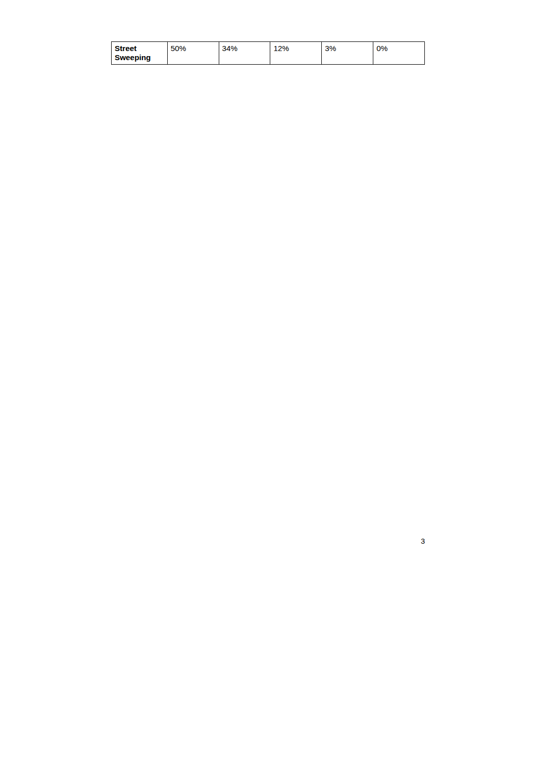| Street Sweeping | 50% | 34% | 12% | 3% | 0% |
3